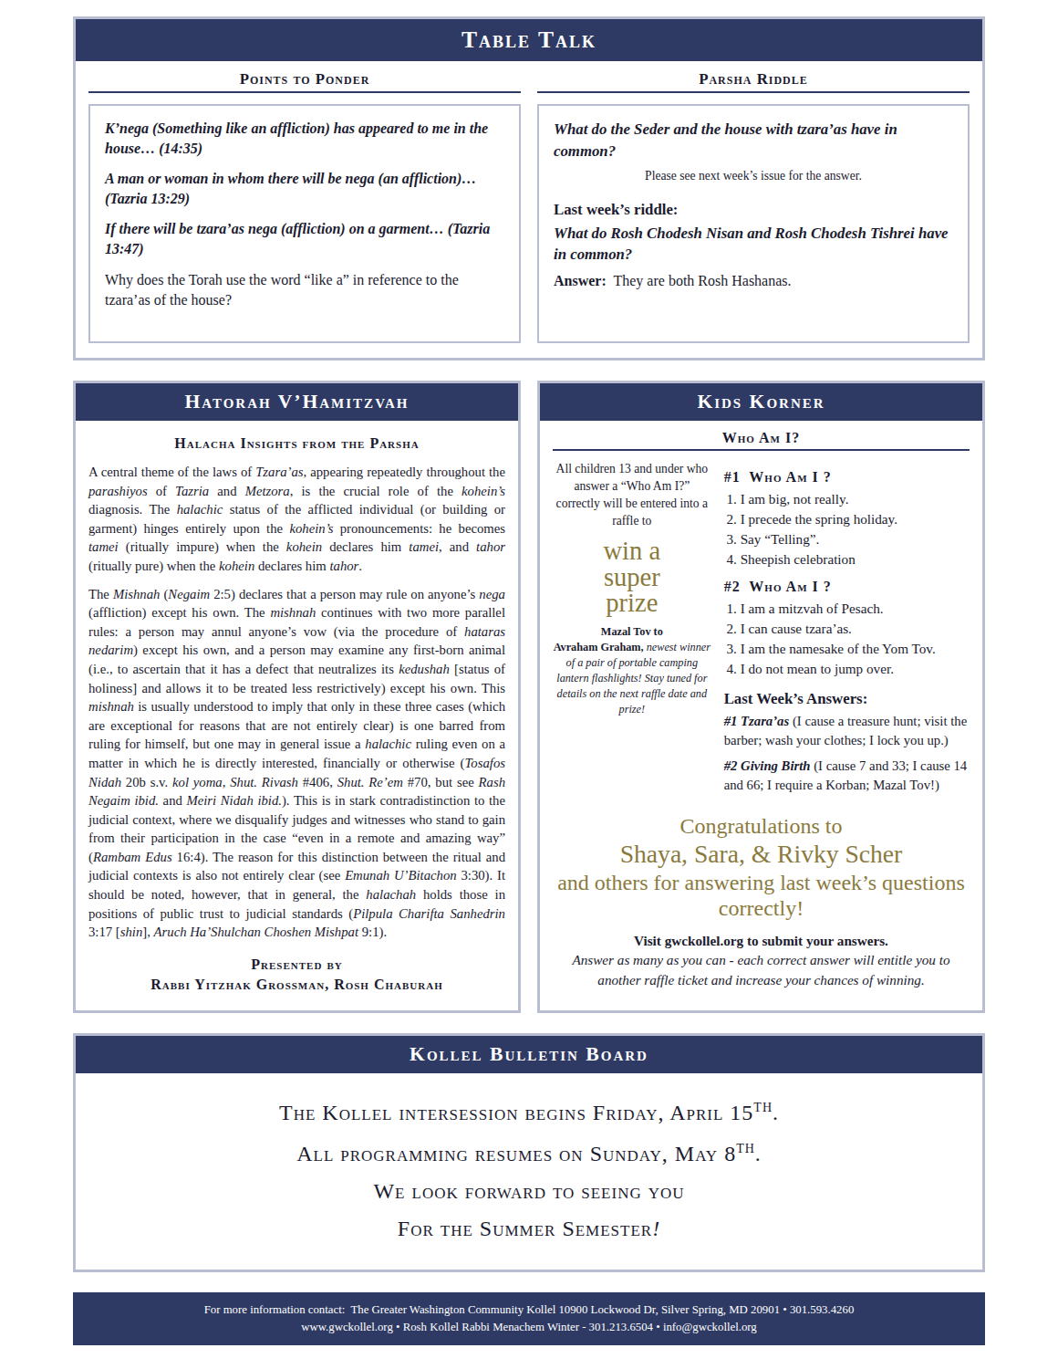Table Talk
Points to Ponder
K’nega (Something like an affliction) has appeared to me in the house… (14:35)
A man or woman in whom there will be nega (an affliction)… (Tazria 13:29)
If there will be tzara’as nega (affliction) on a garment… (Tazria 13:47)
Why does the Torah use the word “like a” in reference to the tzara’as of the house?
Parsha Riddle
What do the Seder and the house with tzara’as have in common?
Please see next week’s issue for the answer.
Last week’s riddle:
What do Rosh Chodesh Nisan and Rosh Chodesh Tishrei have in common?
Answer: They are both Rosh Hashanas.
Hatorah V’Hamitzvah
Halacha Insights from the Parsha
A central theme of the laws of Tzara’as, appearing repeatedly throughout the parashiyos of Tazria and Metzora, is the crucial role of the kohein’s diagnosis. The halachic status of the afflicted individual (or building or garment) hinges entirely upon the kohein’s pronouncements: he becomes tamei (ritually impure) when the kohein declares him tamei, and tahor (ritually pure) when the kohein declares him tahor.
The Mishnah (Negaim 2:5) declares that a person may rule on anyone’s nega (affliction) except his own. The mishnah continues with two more parallel rules: a person may annul anyone’s vow (via the procedure of hataras nedarim) except his own, and a person may examine any first-born animal (i.e., to ascertain that it has a defect that neutralizes its kedushah [status of holiness] and allows it to be treated less restrictively) except his own. This mishnah is usually understood to imply that only in these three cases (which are exceptional for reasons that are not entirely clear) is one barred from ruling for himself, but one may in general issue a halachic ruling even on a matter in which he is directly interested, financially or otherwise (Tosafos Nidah 20b s.v. kol yoma, Shut. Rivash #406, Shut. Re’em #70, but see Rash Negaim ibid. and Meiri Nidah ibid.). This is in stark contradistinction to the judicial context, where we disqualify judges and witnesses who stand to gain from their participation in the case “even in a remote and amazing way” (Rambam Edus 16:4). The reason for this distinction between the ritual and judicial contexts is also not entirely clear (see Emunah U’Bitachon 3:30). It should be noted, however, that in general, the halachah holds those in positions of public trust to judicial standards (Pilpula Charifta Sanhedrin 3:17 [shin], Aruch Ha’Shulchan Choshen Mishpat 9:1).
Presented by
Rabbi Yitzhak Grossman, Rosh Chaburah
Kids Korner
Who Am I?
All children 13 and under who answer a “Who Am I?” correctly will be entered into a raffle to
win a
super
prize
Mazal Tov to
Avraham Graham, newest winner of a pair of portable camping lantern flashlights! Stay tuned for details on the next raffle date and prize!
#1 Who Am I ?
I am big, not really.
I precede the spring holiday.
Say “Telling”.
Sheepish celebration
#2 Who Am I ?
I am a mitzvah of Pesach.
I can cause tzara’as.
I am the namesake of the Yom Tov.
I do not mean to jump over.
Last Week’s Answers:
#1 Tzara’as (I cause a treasure hunt; visit the barber; wash your clothes; I lock you up.)
#2 Giving Birth (I cause 7 and 33; I cause 14 and 66; I require a Korban; Mazal Tov!)
Congratulations to
Shaya, Sara, & Rivky Scher
and others for answering last week’s questions correctly!
Visit gwckollel.org to submit your answers.
Answer as many as you can - each correct answer will entitle you to another raffle ticket and increase your chances of winning.
Kollel Bulletin Board
The Kollel intersession begins Friday, April 15th.
All programming resumes on Sunday, May 8th.
We look forward to seeing you
For the Summer Semester!
For more information contact: The Greater Washington Community Kollel 10900 Lockwood Dr, Silver Spring, MD 20901 • 301.593.4260
www.gwckollel.org • Rosh Kollel Rabbi Menachem Winter - 301.213.6504 • info@gwckollel.org